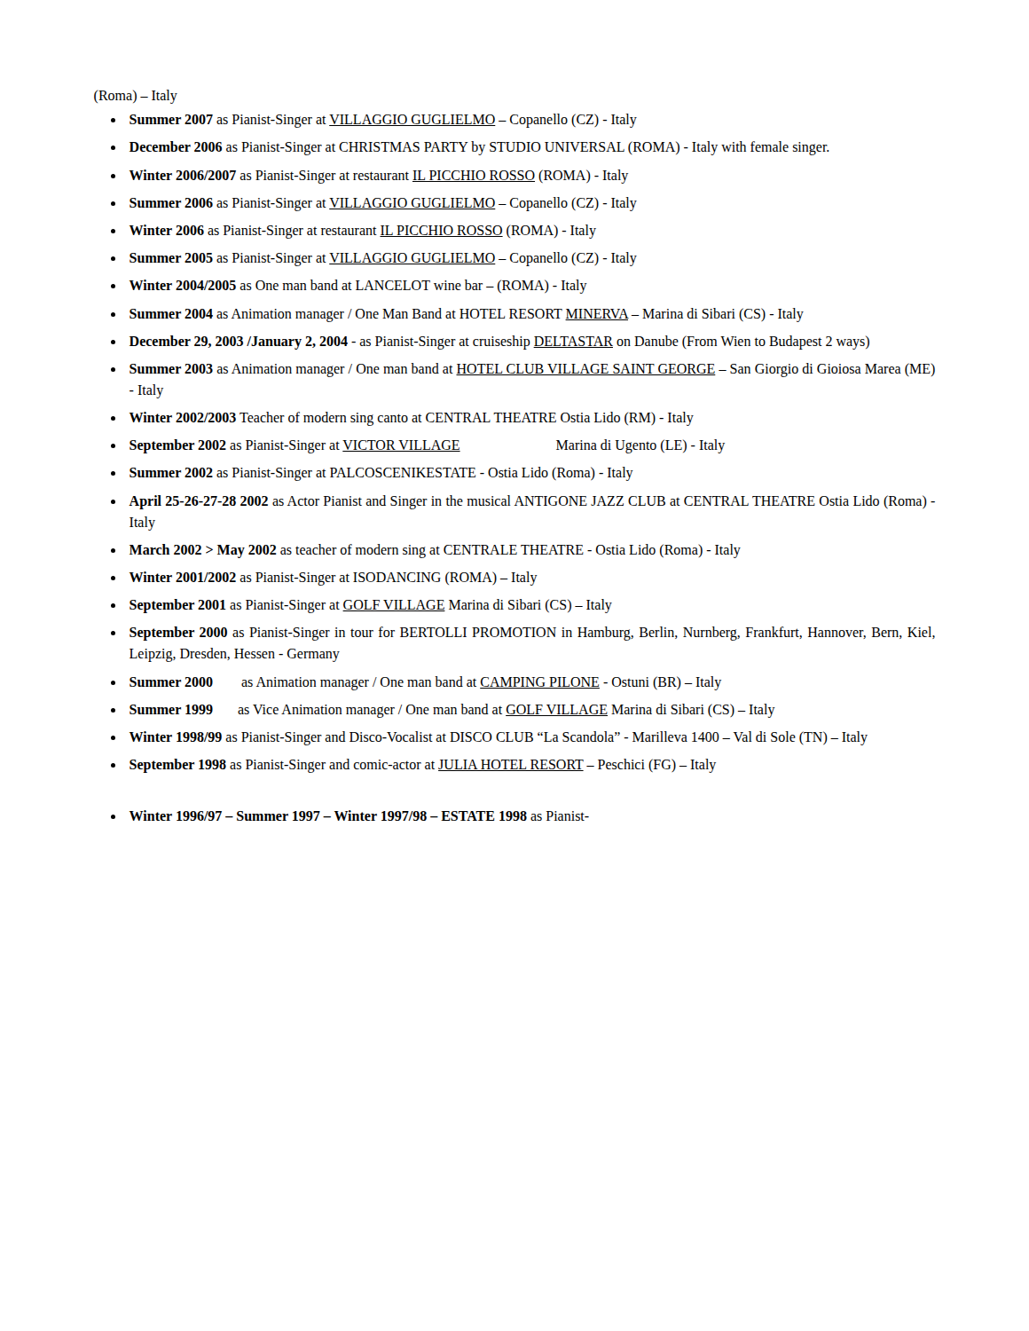(Roma) – Italy
Summer 2007 as Pianist-Singer at VILLAGGIO GUGLIELMO – Copanello (CZ) - Italy
December 2006 as Pianist-Singer at CHRISTMAS PARTY by STUDIO UNIVERSAL (ROMA) - Italy with female singer.
Winter 2006/2007 as Pianist-Singer at restaurant IL PICCHIO ROSSO (ROMA) - Italy
Summer 2006 as Pianist-Singer at VILLAGGIO GUGLIELMO – Copanello (CZ) - Italy
Winter 2006 as Pianist-Singer at restaurant IL PICCHIO ROSSO (ROMA) - Italy
Summer 2005 as Pianist-Singer at VILLAGGIO GUGLIELMO – Copanello (CZ) - Italy
Winter 2004/2005 as One man band at LANCELOT wine bar – (ROMA) - Italy
Summer 2004 as Animation manager / One Man Band at HOTEL RESORT MINERVA – Marina di Sibari (CS) - Italy
December 29, 2003 /January 2, 2004 - as Pianist-Singer at cruiseship DELTASTAR on Danube (From Wien to Budapest 2 ways)
Summer 2003 as Animation manager / One man band at HOTEL CLUB VILLAGE SAINT GEORGE – San Giorgio di Gioiosa Marea (ME) - Italy
Winter 2002/2003 Teacher of modern sing canto at CENTRAL THEATRE Ostia Lido (RM) - Italy
September 2002 as Pianist-Singer at VICTOR VILLAGE Marina di Ugento (LE) - Italy
Summer 2002 as Pianist-Singer at PALCOSCENIKESTATE - Ostia Lido (Roma) - Italy
April 25-26-27-28 2002 as Actor Pianist and Singer in the musical ANTIGONE JAZZ CLUB at CENTRAL THEATRE Ostia Lido (Roma) - Italy
March 2002 > May 2002 as teacher of modern sing at CENTRALE THEATRE - Ostia Lido (Roma) - Italy
Winter 2001/2002 as Pianist-Singer at ISODANCING (ROMA) – Italy
September 2001 as Pianist-Singer at GOLF VILLAGE Marina di Sibari (CS) – Italy
September 2000 as Pianist-Singer in tour for BERTOLLI PROMOTION in Hamburg, Berlin, Nurnberg, Frankfurt, Hannover, Bern, Kiel, Leipzig, Dresden, Hessen - Germany
Summer 2000 as Animation manager / One man band at CAMPING PILONE - Ostuni (BR) – Italy
Summer 1999 as Vice Animation manager / One man band at GOLF VILLAGE Marina di Sibari (CS) – Italy
Winter 1998/99 as Pianist-Singer and Disco-Vocalist at DISCO CLUB “La Scandola” - Marilleva 1400 – Val di Sole (TN) – Italy
September 1998 as Pianist-Singer and comic-actor at JULIA HOTEL RESORT – Peschici (FG) – Italy
Winter 1996/97 – Summer 1997 – Winter 1997/98 – ESTATE 1998 as Pianist-